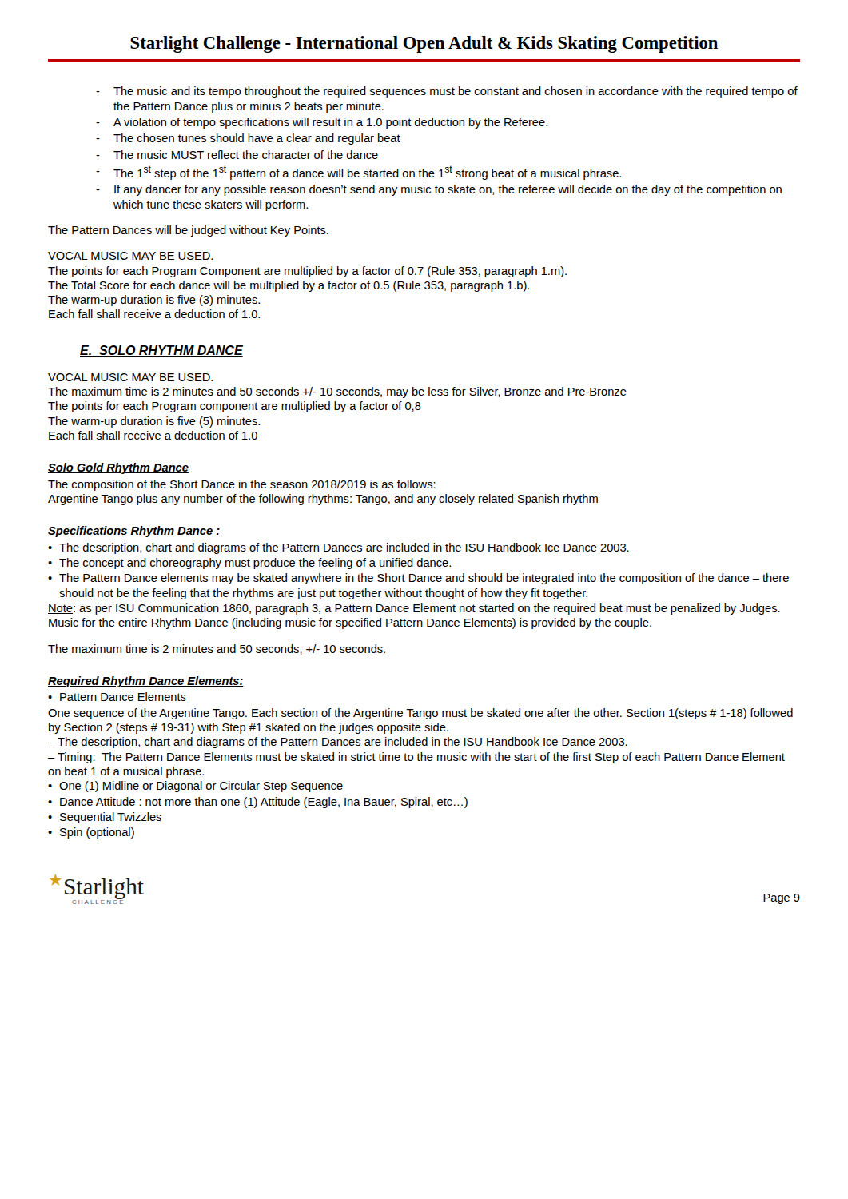Starlight Challenge - International Open Adult & Kids Skating Competition
The music and its tempo throughout the required sequences must be constant and chosen in accordance with the required tempo of the Pattern Dance plus or minus 2 beats per minute.
A violation of tempo specifications will result in a 1.0 point deduction by the Referee.
The chosen tunes should have a clear and regular beat
The music MUST reflect the character of the dance
The 1st step of the 1st pattern of a dance will be started on the 1st strong beat of a musical phrase.
If any dancer for any possible reason doesn’t send any music to skate on, the referee will decide on the day of the competition on which tune these skaters will perform.
The Pattern Dances will be judged without Key Points.
VOCAL MUSIC MAY BE USED.
The points for each Program Component are multiplied by a factor of 0.7 (Rule 353, paragraph 1.m).
The Total Score for each dance will be multiplied by a factor of 0.5 (Rule 353, paragraph 1.b).
The warm-up duration is five (3) minutes.
Each fall shall receive a deduction of 1.0.
E. SOLO RHYTHM DANCE
VOCAL MUSIC MAY BE USED.
The maximum time is 2 minutes and 50 seconds +/- 10 seconds, may be less for Silver, Bronze and Pre-Bronze
The points for each Program component are multiplied by a factor of 0,8
The warm-up duration is five (5) minutes.
Each fall shall receive a deduction of 1.0
Solo Gold Rhythm Dance
The composition of the Short Dance in the season 2018/2019 is as follows:
Argentine Tango plus any number of the following rhythms: Tango, and any closely related Spanish rhythm
Specifications Rhythm Dance :
The description, chart and diagrams of the Pattern Dances are included in the ISU Handbook Ice Dance 2003.
The concept and choreography must produce the feeling of a unified dance.
The Pattern Dance elements may be skated anywhere in the Short Dance and should be integrated into the composition of the dance – there should not be the feeling that the rhythms are just put together without thought of how they fit together.
Note: as per ISU Communication 1860, paragraph 3, a Pattern Dance Element not started on the required beat must be penalized by Judges. Music for the entire Rhythm Dance (including music for specified Pattern Dance Elements) is provided by the couple.
The maximum time is 2 minutes and 50 seconds, +/- 10 seconds.
Required Rhythm Dance Elements:
Pattern Dance Elements
One sequence of the Argentine Tango. Each section of the Argentine Tango must be skated one after the other. Section 1(steps # 1-18) followed by Section 2 (steps # 19-31) with Step #1 skated on the judges opposite side.
– The description, chart and diagrams of the Pattern Dances are included in the ISU Handbook Ice Dance 2003.
– Timing: The Pattern Dance Elements must be skated in strict time to the music with the start of the first Step of each Pattern Dance Element on beat 1 of a musical phrase.
One (1) Midline or Diagonal or Circular Step Sequence
Dance Attitude : not more than one (1) Attitude (Eagle, Ina Bauer, Spiral, etc…)
Sequential Twizzles
Spin (optional)
★Starlight
CHALLENGE
Page 9